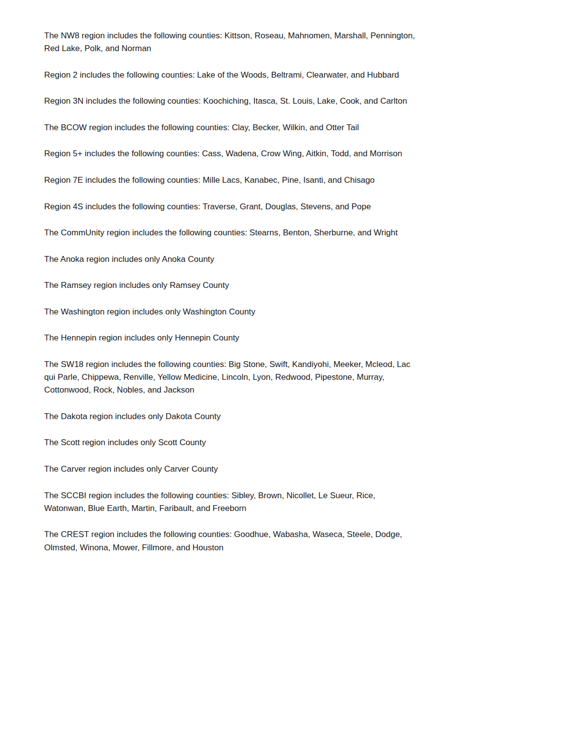The NW8 region includes the following counties: Kittson, Roseau, Mahnomen, Marshall, Pennington, Red Lake, Polk, and Norman
Region 2 includes the following counties: Lake of the Woods, Beltrami, Clearwater, and Hubbard
Region 3N includes the following counties: Koochiching, Itasca, St. Louis, Lake, Cook, and Carlton
The BCOW region includes the following counties: Clay, Becker, Wilkin, and Otter Tail
Region 5+ includes the following counties: Cass, Wadena, Crow Wing, Aitkin, Todd, and Morrison
Region 7E includes the following counties: Mille Lacs, Kanabec, Pine, Isanti, and Chisago
Region 4S includes the following counties: Traverse, Grant, Douglas, Stevens, and Pope
The CommUnity region includes the following counties: Stearns, Benton, Sherburne, and Wright
The Anoka region includes only Anoka County
The Ramsey region includes only Ramsey County
The Washington region includes only Washington County
The Hennepin region includes only Hennepin County
The SW18 region includes the following counties: Big Stone, Swift, Kandiyohi, Meeker, Mcleod, Lac qui Parle, Chippewa, Renville, Yellow Medicine, Lincoln, Lyon, Redwood, Pipestone, Murray, Cottonwood, Rock, Nobles, and Jackson
The Dakota region includes only Dakota County
The Scott region includes only Scott County
The Carver region includes only Carver County
The SCCBI region includes the following counties: Sibley, Brown, Nicollet, Le Sueur, Rice, Watonwan, Blue Earth, Martin, Faribault, and Freeborn
The CREST region includes the following counties: Goodhue, Wabasha, Waseca, Steele, Dodge, Olmsted, Winona, Mower, Fillmore, and Houston